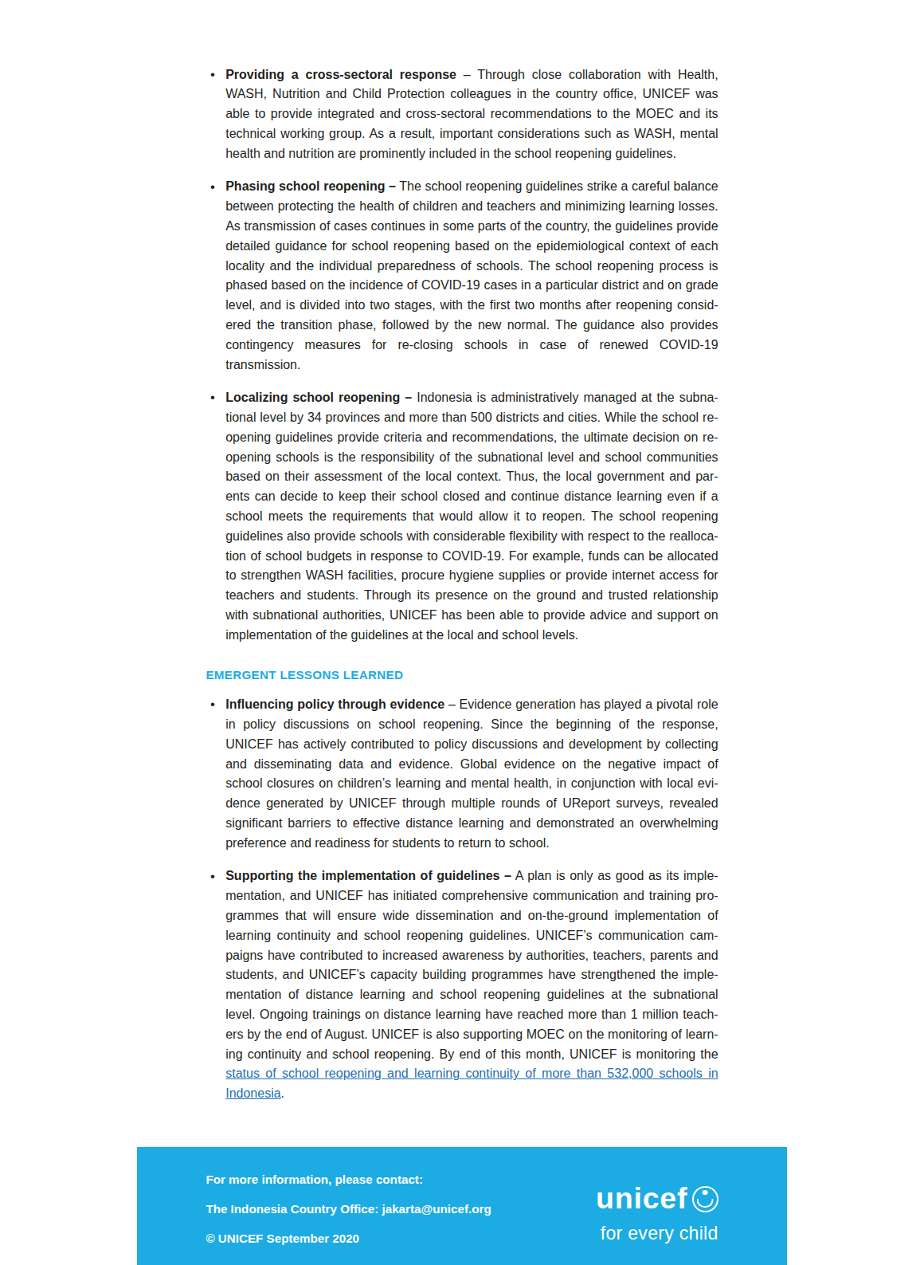Providing a cross-sectoral response – Through close collaboration with Health, WASH, Nutrition and Child Protection colleagues in the country office, UNICEF was able to provide integrated and cross-sectoral recommendations to the MOEC and its technical working group. As a result, important considerations such as WASH, mental health and nutrition are prominently included in the school reopening guidelines.
Phasing school reopening – The school reopening guidelines strike a careful balance between protecting the health of children and teachers and minimizing learning losses. As transmission of cases continues in some parts of the country, the guidelines provide detailed guidance for school reopening based on the epidemiological context of each locality and the individual preparedness of schools. The school reopening process is phased based on the incidence of COVID-19 cases in a particular district and on grade level, and is divided into two stages, with the first two months after reopening considered the transition phase, followed by the new normal. The guidance also provides contingency measures for re-closing schools in case of renewed COVID-19 transmission.
Localizing school reopening – Indonesia is administratively managed at the subnational level by 34 provinces and more than 500 districts and cities. While the school reopening guidelines provide criteria and recommendations, the ultimate decision on reopening schools is the responsibility of the subnational level and school communities based on their assessment of the local context. Thus, the local government and parents can decide to keep their school closed and continue distance learning even if a school meets the requirements that would allow it to reopen. The school reopening guidelines also provide schools with considerable flexibility with respect to the reallocation of school budgets in response to COVID-19. For example, funds can be allocated to strengthen WASH facilities, procure hygiene supplies or provide internet access for teachers and students. Through its presence on the ground and trusted relationship with subnational authorities, UNICEF has been able to provide advice and support on implementation of the guidelines at the local and school levels.
Emergent lessons learned
Influencing policy through evidence – Evidence generation has played a pivotal role in policy discussions on school reopening. Since the beginning of the response, UNICEF has actively contributed to policy discussions and development by collecting and disseminating data and evidence. Global evidence on the negative impact of school closures on children’s learning and mental health, in conjunction with local evidence generated by UNICEF through multiple rounds of UReport surveys, revealed significant barriers to effective distance learning and demonstrated an overwhelming preference and readiness for students to return to school.
Supporting the implementation of guidelines – A plan is only as good as its implementation, and UNICEF has initiated comprehensive communication and training programmes that will ensure wide dissemination and on-the-ground implementation of learning continuity and school reopening guidelines. UNICEF’s communication campaigns have contributed to increased awareness by authorities, teachers, parents and students, and UNICEF’s capacity building programmes have strengthened the implementation of distance learning and school reopening guidelines at the subnational level. Ongoing trainings on distance learning have reached more than 1 million teachers by the end of August. UNICEF is also supporting MOEC on the monitoring of learning continuity and school reopening. By end of this month, UNICEF is monitoring the status of school reopening and learning continuity of more than 532,000 schools in Indonesia.
For more information, please contact:
The Indonesia Country Office: jakarta@unicef.org
© UNICEF September 2020
unicef
for every child